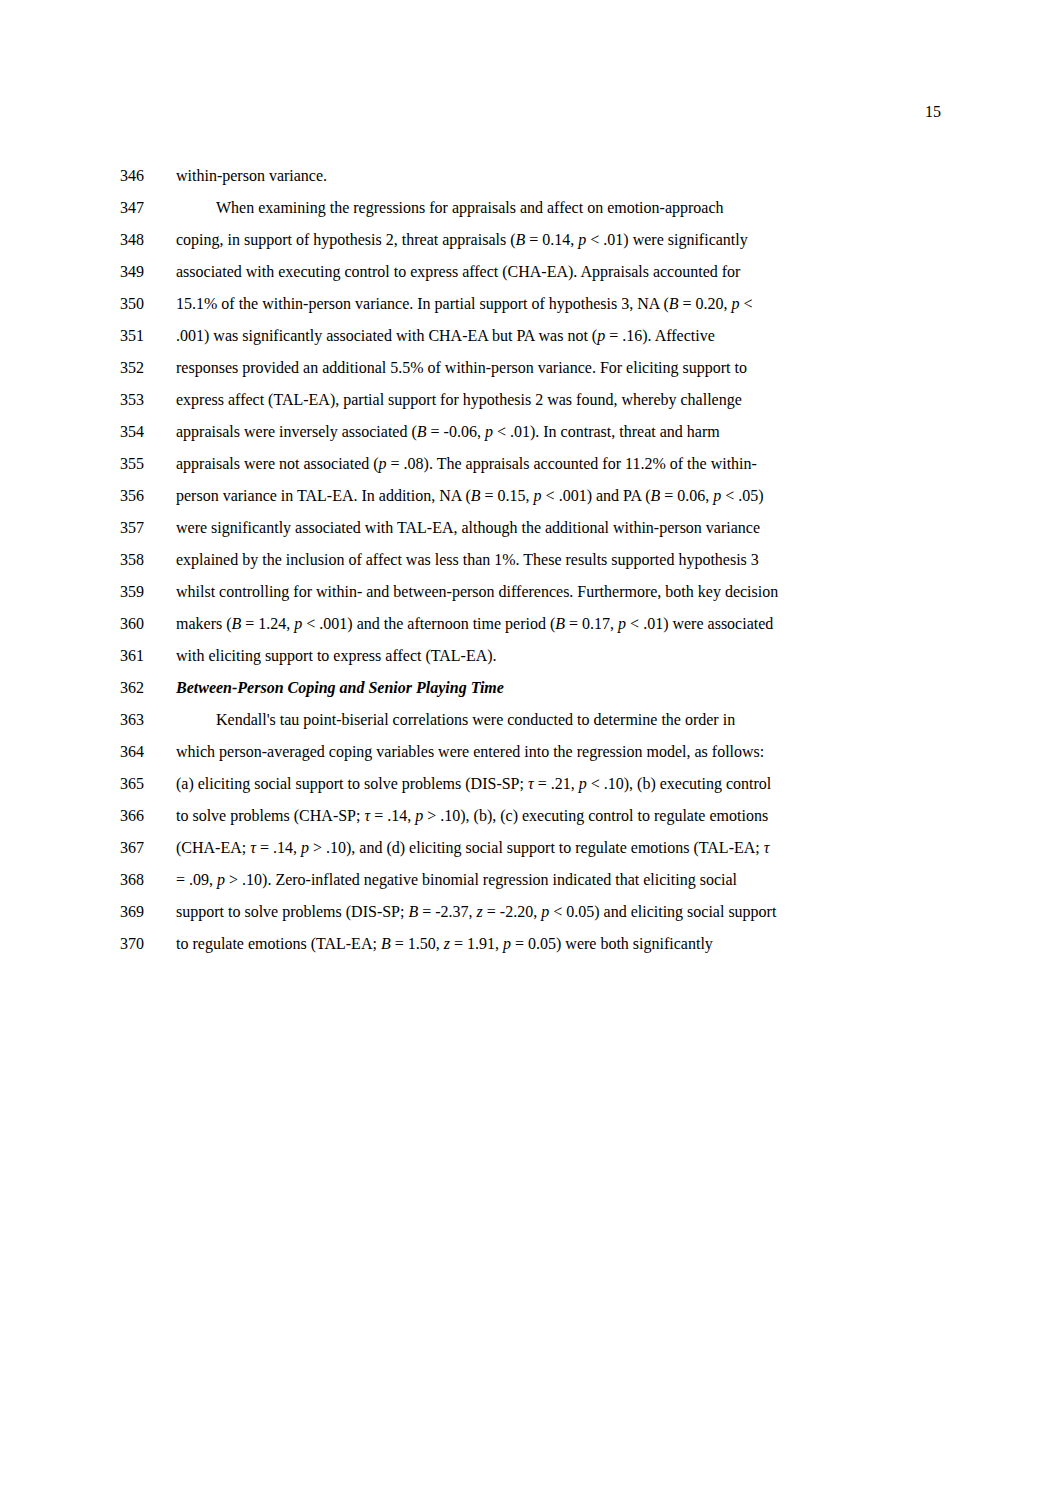15
within-person variance.
When examining the regressions for appraisals and affect on emotion-approach
coping, in support of hypothesis 2, threat appraisals (B = 0.14, p < .01) were significantly
associated with executing control to express affect (CHA-EA). Appraisals accounted for
15.1% of the within-person variance. In partial support of hypothesis 3, NA (B = 0.20, p <
.001) was significantly associated with CHA-EA but PA was not (p = .16). Affective
responses provided an additional 5.5% of within-person variance. For eliciting support to
express affect (TAL-EA), partial support for hypothesis 2 was found, whereby challenge
appraisals were inversely associated (B = -0.06, p < .01). In contrast, threat and harm
appraisals were not associated (p = .08). The appraisals accounted for 11.2% of the within-
person variance in TAL-EA. In addition, NA (B = 0.15, p < .001) and PA (B = 0.06, p < .05)
were significantly associated with TAL-EA, although the additional within-person variance
explained by the inclusion of affect was less than 1%. These results supported hypothesis 3
whilst controlling for within- and between-person differences. Furthermore, both key decision
makers (B = 1.24, p < .001) and the afternoon time period (B = 0.17, p < .01) were associated
with eliciting support to express affect (TAL-EA).
Between-Person Coping and Senior Playing Time
Kendall's tau point-biserial correlations were conducted to determine the order in
which person-averaged coping variables were entered into the regression model, as follows:
(a) eliciting social support to solve problems (DIS-SP; τ = .21, p < .10), (b) executing control
to solve problems (CHA-SP; τ = .14, p > .10), (b), (c) executing control to regulate emotions
(CHA-EA; τ = .14, p > .10), and (d) eliciting social support to regulate emotions (TAL-EA; τ
= .09, p > .10). Zero-inflated negative binomial regression indicated that eliciting social
support to solve problems (DIS-SP; B = -2.37, z = -2.20, p < 0.05) and eliciting social support
to regulate emotions (TAL-EA; B = 1.50, z = 1.91, p = 0.05) were both significantly